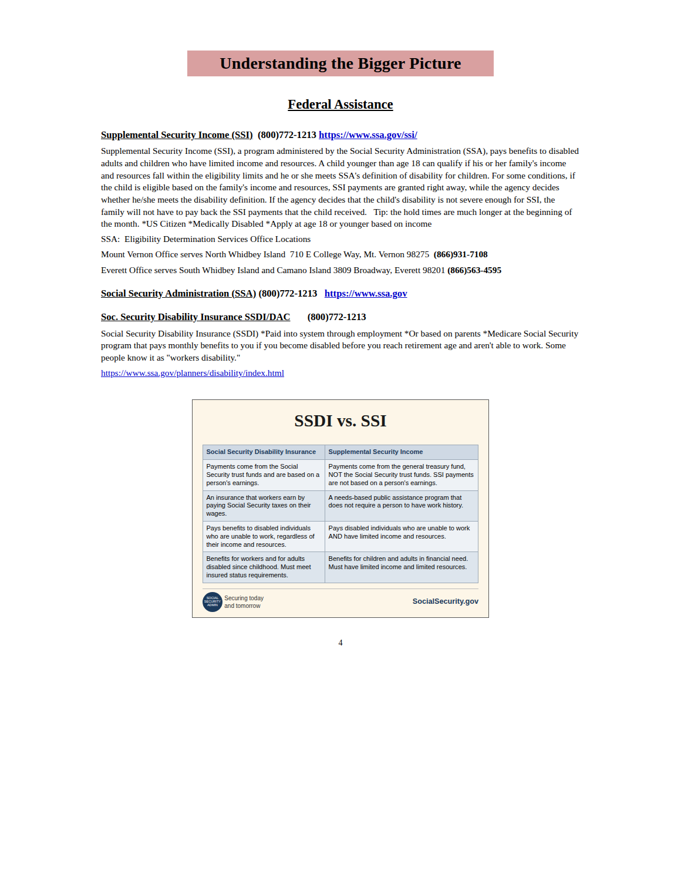Understanding the Bigger Picture
Federal Assistance
Supplemental Security Income (SSI) (800)772-1213 https://www.ssa.gov/ssi/
Supplemental Security Income (SSI), a program administered by the Social Security Administration (SSA), pays benefits to disabled adults and children who have limited income and resources. A child younger than age 18 can qualify if his or her family's income and resources fall within the eligibility limits and he or she meets SSA's definition of disability for children. For some conditions, if the child is eligible based on the family's income and resources, SSI payments are granted right away, while the agency decides whether he/she meets the disability definition. If the agency decides that the child's disability is not severe enough for SSI, the family will not have to pay back the SSI payments that the child received. Tip: the hold times are much longer at the beginning of the month. *US Citizen *Medically Disabled *Apply at age 18 or younger based on income
SSA: Eligibility Determination Services Office Locations
Mount Vernon Office serves North Whidbey Island 710 E College Way, Mt. Vernon 98275 (866)931-7108
Everett Office serves South Whidbey Island and Camano Island 3809 Broadway, Everett 98201 (866)563-4595
Social Security Administration (SSA) (800)772-1213 https://www.ssa.gov
Soc. Security Disability Insurance SSDI/DAC (800)772-1213
Social Security Disability Insurance (SSDI) *Paid into system through employment *Or based on parents *Medicare Social Security program that pays monthly benefits to you if you become disabled before you reach retirement age and aren't able to work. Some people know it as "workers disability."
https://www.ssa.gov/planners/disability/index.html
SSDI vs. SSI
| Social Security Disability Insurance | Supplemental Security Income |
| --- | --- |
| Payments come from the Social Security trust funds and are based on a person's earnings. | Payments come from the general treasury fund, NOT the Social Security trust funds. SSI payments are not based on a person's earnings. |
| An insurance that workers earn by paying Social Security taxes on their wages. | A needs-based public assistance program that does not require a person to have work history. |
| Pays benefits to disabled individuals who are unable to work, regardless of their income and resources. | Pays disabled individuals who are unable to work AND have limited income and resources. |
| Benefits for workers and for adults disabled since childhood. Must meet insured status requirements. | Benefits for children and adults in financial need. Must have limited income and limited resources. |
SOCIAL
SECURITY
ADMIN
Securing today
and tomorrow
SocialSecurity.gov
4